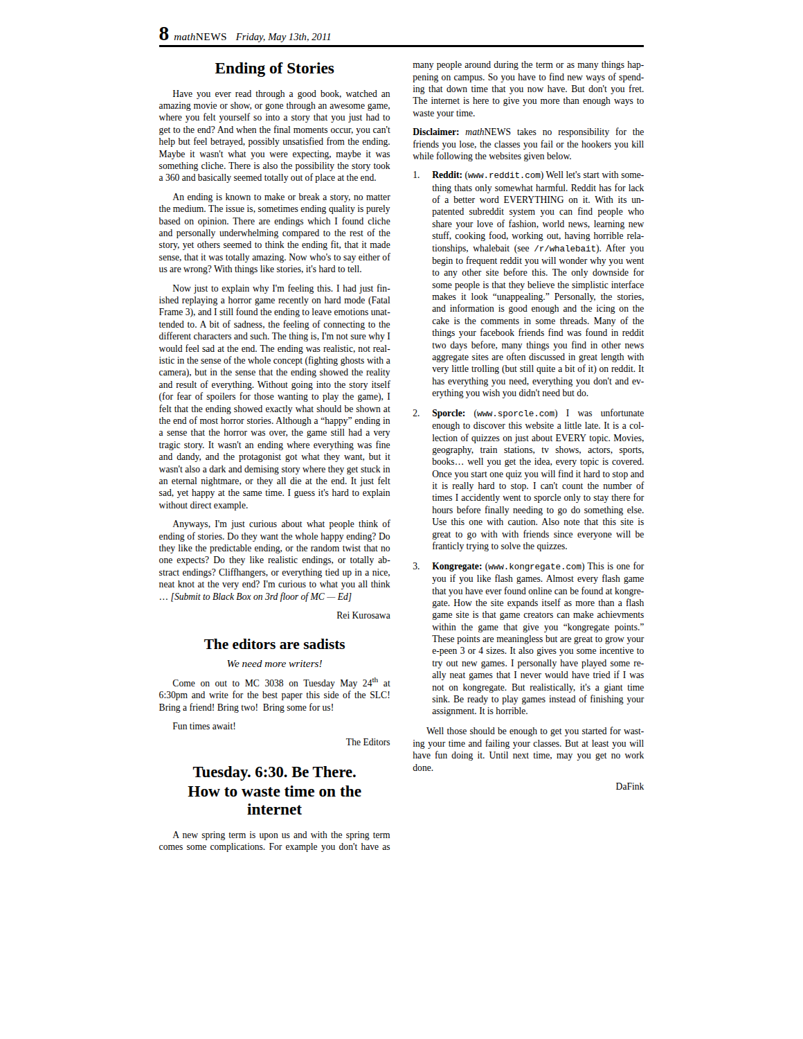8 math NEWS Friday, May 13th, 2011
Ending of Stories
Have you ever read through a good book, watched an amazing movie or show, or gone through an awesome game, where you felt yourself so into a story that you just had to get to the end? And when the final moments occur, you can't help but feel betrayed, possibly unsatisfied from the ending. Maybe it wasn't what you were expecting, maybe it was something cliche. There is also the possibility the story took a 360 and basically seemed totally out of place at the end.
An ending is known to make or break a story, no matter the medium. The issue is, sometimes ending quality is purely based on opinion. There are endings which I found cliche and personally underwhelming compared to the rest of the story, yet others seemed to think the ending fit, that it made sense, that it was totally amazing. Now who's to say either of us are wrong? With things like stories, it's hard to tell.
Now just to explain why I'm feeling this. I had just finished replaying a horror game recently on hard mode (Fatal Frame 3), and I still found the ending to leave emotions unattended to. A bit of sadness, the feeling of connecting to the different characters and such. The thing is, I'm not sure why I would feel sad at the end. The ending was realistic, not realistic in the sense of the whole concept (fighting ghosts with a camera), but in the sense that the ending showed the reality and result of everything. Without going into the story itself (for fear of spoilers for those wanting to play the game), I felt that the ending showed exactly what should be shown at the end of most horror stories. Although a “happy” ending in a sense that the horror was over, the game still had a very tragic story. It wasn't an ending where everything was fine and dandy, and the protagonist got what they want, but it wasn't also a dark and demising story where they get stuck in an eternal nightmare, or they all die at the end. It just felt sad, yet happy at the same time. I guess it's hard to explain without direct example.
Anyways, I'm just curious about what people think of ending of stories. Do they want the whole happy ending? Do they like the predictable ending, or the random twist that no one expects? Do they like realistic endings, or totally abstract endings? Cliffhangers, or everything tied up in a nice, neat knot at the very end? I'm curious to what you all think … [Submit to Black Box on 3rd floor of MC — Ed]
Rei Kurosawa
The editors are sadists
We need more writers!
Come on out to MC 3038 on Tuesday May 24th at 6:30pm and write for the best paper this side of the SLC! Bring a friend! Bring two! Bring some for us!
Fun times await!
The Editors
Tuesday. 6:30. Be There.
How to waste time on the internet
A new spring term is upon us and with the spring term comes some complications. For example you don't have as many people around during the term or as many things happening on campus. So you have to find new ways of spending that down time that you now have. But don't you fret. The internet is here to give you more than enough ways to waste your time.
Disclaimer: mathNEWS takes no responsibility for the friends you lose, the classes you fail or the hookers you kill while following the websites given below.
Reddit: (www.reddit.com) Well let's start with something thats only somewhat harmful. Reddit has for lack of a better word EVERYTHING on it. With its unpatented subreddit system you can find people who share your love of fashion, world news, learning new stuff, cooking food, working out, having horrible relationships, whalebait (see /r/whalebait). After you begin to frequent reddit you will wonder why you went to any other site before this. The only downside for some people is that they believe the simplistic interface makes it look “unappealing.” Personally, the stories, and information is good enough and the icing on the cake is the comments in some threads. Many of the things your facebook friends find was found in reddit two days before, many things you find in other news aggregate sites are often discussed in great length with very little trolling (but still quite a bit of it) on reddit. It has everything you need, everything you don't and everything you wish you didn't need but do.
Sporcle: (www.sporcle.com) I was unfortunate enough to discover this website a little late. It is a collection of quizzes on just about EVERY topic. Movies, geography, train stations, tv shows, actors, sports, books… well you get the idea, every topic is covered. Once you start one quiz you will find it hard to stop and it is really hard to stop. I can't count the number of times I accidently went to sporcle only to stay there for hours before finally needing to go do something else. Use this one with caution. Also note that this site is great to go with with friends since everyone will be franticly trying to solve the quizzes.
Kongregate: (www.kongregate.com) This is one for you if you like flash games. Almost every flash game that you have ever found online can be found at kongregate. How the site expands itself as more than a flash game site is that game creators can make achievments within the game that give you “kongregate points.” These points are meaningless but are great to grow your e-peen 3 or 4 sizes. It also gives you some incentive to try out new games. I personally have played some really neat games that I never would have tried if I was not on kongregate. But realistically, it's a giant time sink. Be ready to play games instead of finishing your assignment. It is horrible.
Well those should be enough to get you started for wasting your time and failing your classes. But at least you will have fun doing it. Until next time, may you get no work done.
DaFink